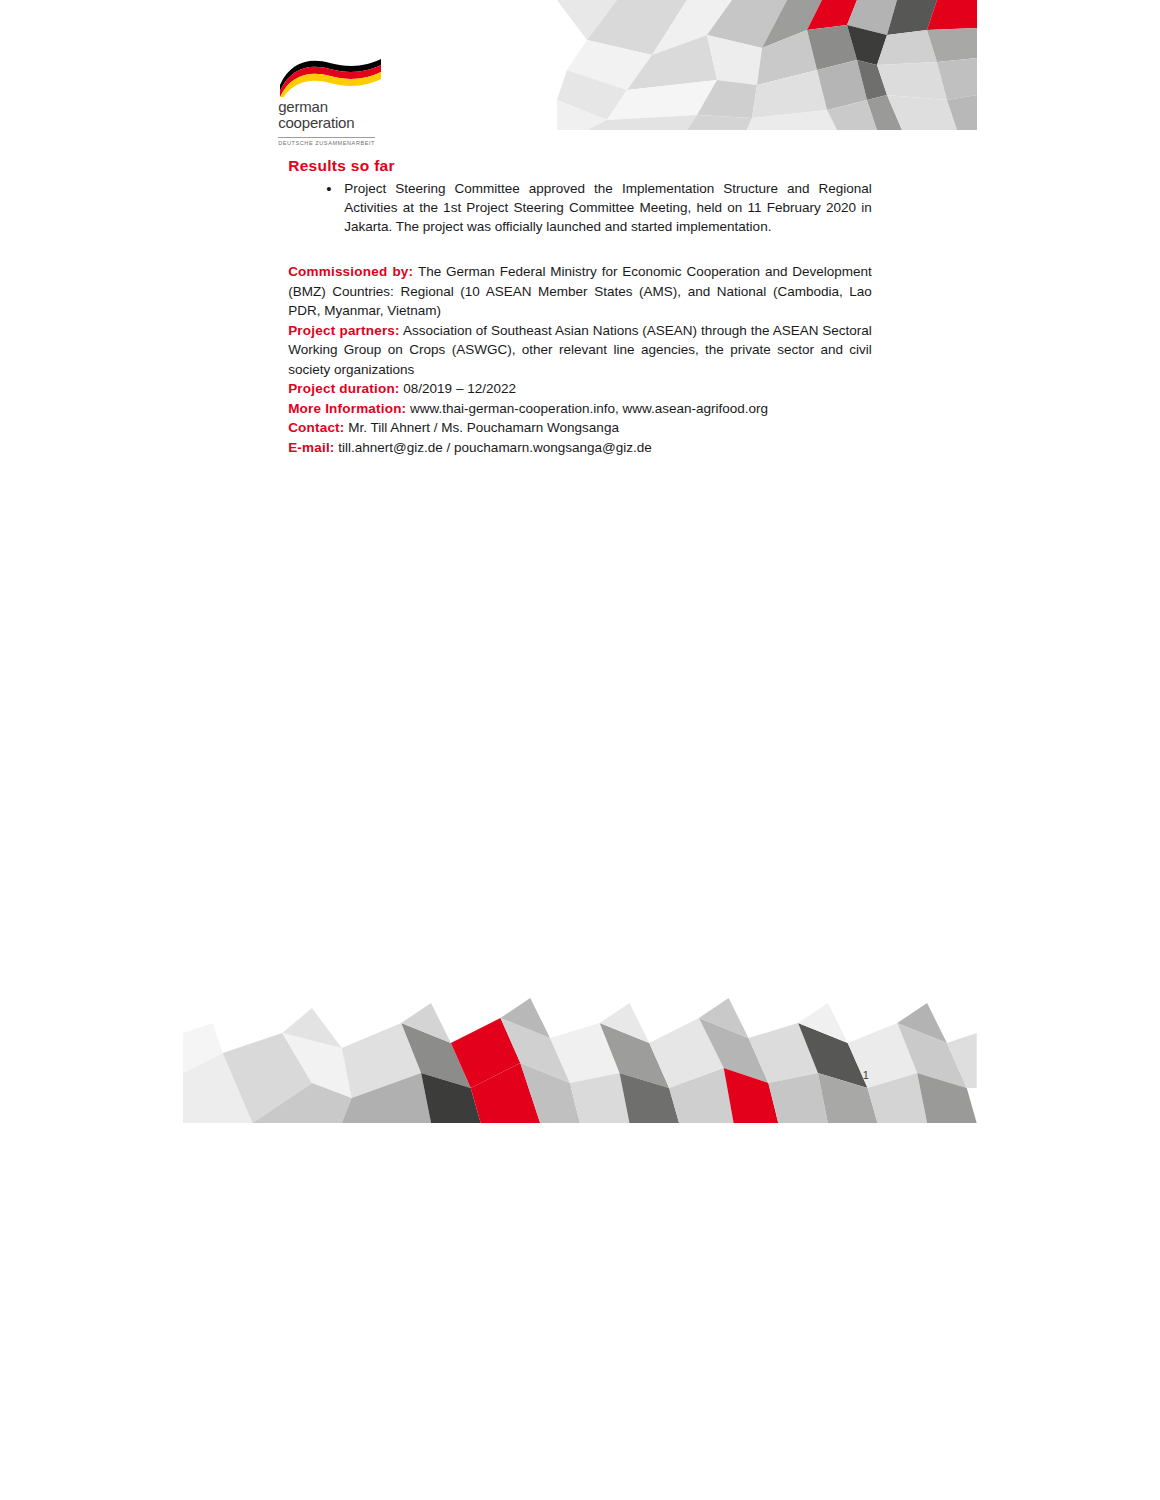german
cooperation
DEUTSCHE ZUSAMMENARBEIT
Results so far
Project Steering Committee approved the Implementation Structure and Regional Activities at the 1st Project Steering Committee Meeting, held on 11 February 2020 in Jakarta. The project was officially launched and started implementation.
Commissioned by: The German Federal Ministry for Economic Cooperation and Development (BMZ) Countries: Regional (10 ASEAN Member States (AMS), and National (Cambodia, Lao PDR, Myanmar, Vietnam)
Project partners: Association of Southeast Asian Nations (ASEAN) through the ASEAN Sectoral Working Group on Crops (ASWGC), other relevant line agencies, the private sector and civil society organizations
Project duration: 08/2019 – 12/2022
More Information: www.thai-german-cooperation.info, www.asean-agrifood.org
Contact: Mr. Till Ahnert / Ms. Pouchamarn Wongsanga
E-mail: till.ahnert@giz.de / pouchamarn.wongsanga@giz.de
1